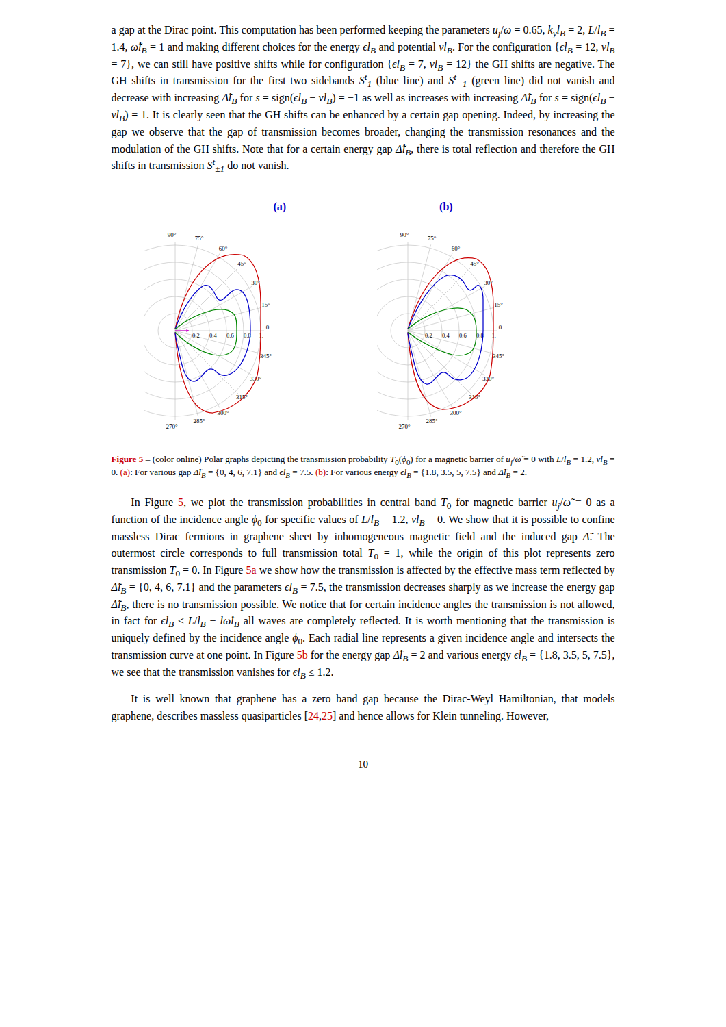a gap at the Dirac point. This computation has been performed keeping the parameters uj/ω = 0.65, kylB = 2, L/lB = 1.4, ω̃lB = 1 and making different choices for the energy ϵlB and potential vlB. For the configuration {ϵlB = 12, vlB = 7}, we can still have positive shifts while for configuration {ϵlB = 7, vlB = 12} the GH shifts are negative. The GH shifts in transmission for the first two sidebands St1 (blue line) and St−1 (green line) did not vanish and decrease with increasing Δ̃lB for s = sign(ϵlB − vlB) = −1 as well as increases with increasing Δ̃lB for s = sign(ϵlB − vlB) = 1. It is clearly seen that the GH shifts can be enhanced by a certain gap opening. Indeed, by increasing the gap we observe that the gap of transmission becomes broader, changing the transmission resonances and the modulation of the GH shifts. Note that for a certain energy gap Δ̃lB, there is total reflection and therefore the GH shifts in transmission St±1 do not vanish.
(a)(b)
90° 75° 60° 45° 30° 15° 0 345° 330° 315° 300° 285° 270° 0.2 0.4 0.6 0.8 1. 90° 75° 60° 45° 30° 15° 0 345° 330° 315° 300° 285° 270° 0.2 0.4 0.6 0.8 1.
Figure 5 – (color online) Polar graphs depicting the transmission probability T0(ϕ0) for a magnetic barrier of uj/ω̃ = 0 with L/lB = 1.2, vlB = 0. (a): For various gap Δ̃lB = {0, 4, 6, 7.1} and ϵlB = 7.5. (b): For various energy ϵlB = {1.8, 3.5, 5, 7.5} and Δ̃lB = 2.
In Figure 5, we plot the transmission probabilities in central band T0 for magnetic barrier uj/ω̃ = 0 as a function of the incidence angle ϕ0 for specific values of L/lB = 1.2, vlB = 0. We show that it is possible to confine massless Dirac fermions in graphene sheet by inhomogeneous magnetic field and the induced gap Δ̃. The outermost circle corresponds to full transmission total T0 = 1, while the origin of this plot represents zero transmission T0 = 0. In Figure 5a we show how the transmission is affected by the effective mass term reflected by Δ̃lB = {0, 4, 6, 7.1} and the parameters ϵlB = 7.5, the transmission decreases sharply as we increase the energy gap Δ̃lB, there is no transmission possible. We notice that for certain incidence angles the transmission is not allowed, in fact for ϵlB ≤ L/lB − lω̃lB all waves are completely reflected. It is worth mentioning that the transmission is uniquely defined by the incidence angle ϕ0. Each radial line represents a given incidence angle and intersects the transmission curve at one point. In Figure 5b for the energy gap Δ̃lB = 2 and various energy ϵlB = {1.8, 3.5, 5, 7.5}, we see that the transmission vanishes for ϵlB ≤ 1.2.
It is well known that graphene has a zero band gap because the Dirac-Weyl Hamiltonian, that models graphene, describes massless quasiparticles [24,25] and hence allows for Klein tunneling. However,
10